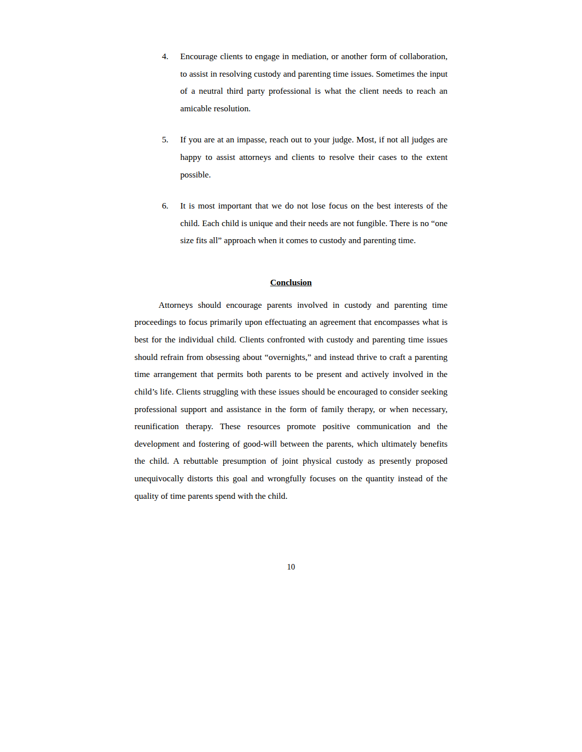Encourage clients to engage in mediation, or another form of collaboration, to assist in resolving custody and parenting time issues. Sometimes the input of a neutral third party professional is what the client needs to reach an amicable resolution.
If you are at an impasse, reach out to your judge. Most, if not all judges are happy to assist attorneys and clients to resolve their cases to the extent possible.
It is most important that we do not lose focus on the best interests of the child. Each child is unique and their needs are not fungible. There is no “one size fits all” approach when it comes to custody and parenting time.
Conclusion
Attorneys should encourage parents involved in custody and parenting time proceedings to focus primarily upon effectuating an agreement that encompasses what is best for the individual child. Clients confronted with custody and parenting time issues should refrain from obsessing about “overnights,” and instead thrive to craft a parenting time arrangement that permits both parents to be present and actively involved in the child’s life. Clients struggling with these issues should be encouraged to consider seeking professional support and assistance in the form of family therapy, or when necessary, reunification therapy. These resources promote positive communication and the development and fostering of good-will between the parents, which ultimately benefits the child. A rebuttable presumption of joint physical custody as presently proposed unequivocally distorts this goal and wrongfully focuses on the quantity instead of the quality of time parents spend with the child.
10